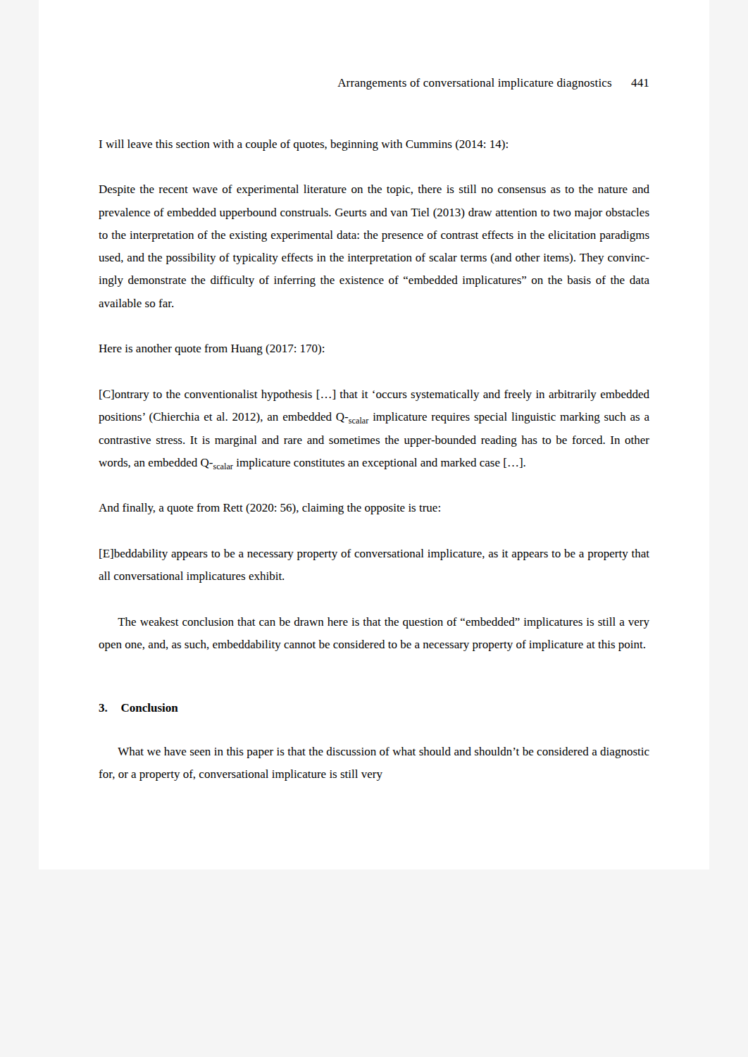Arrangements of conversational implicature diagnostics441
I will leave this section with a couple of quotes, beginning with Cummins (2014: 14):
Despite the recent wave of experimental literature on the topic, there is still no consensus as to the nature and prevalence of embedded upperbound construals. Geurts and van Tiel (2013) draw attention to two major obstacles to the interpretation of the existing experimental data: the presence of contrast effects in the elicitation paradigms used, and the possibility of typicality effects in the interpretation of scalar terms (and other items). They convincingly demonstrate the difficulty of inferring the existence of “embedded implicatures” on the basis of the data available so far.
Here is another quote from Huang (2017: 170):
[C]ontrary to the conventionalist hypothesis […] that it ‘occurs systematically and freely in arbitrarily embedded positions’ (Chierchia et al. 2012), an embedded Q-scalar implicature requires special linguistic marking such as a contrastive stress. It is marginal and rare and sometimes the upper-bounded reading has to be forced. In other words, an embedded Q-scalar implicature constitutes an exceptional and marked case […].
And finally, a quote from Rett (2020: 56), claiming the opposite is true:
[E]beddability appears to be a necessary property of conversational implicature, as it appears to be a property that all conversational implicatures exhibit.
The weakest conclusion that can be drawn here is that the question of “embedded” implicatures is still a very open one, and, as such, embeddability cannot be considered to be a necessary property of implicature at this point.
3. Conclusion
What we have seen in this paper is that the discussion of what should and shouldn’t be considered a diagnostic for, or a property of, conversational implicature is still very